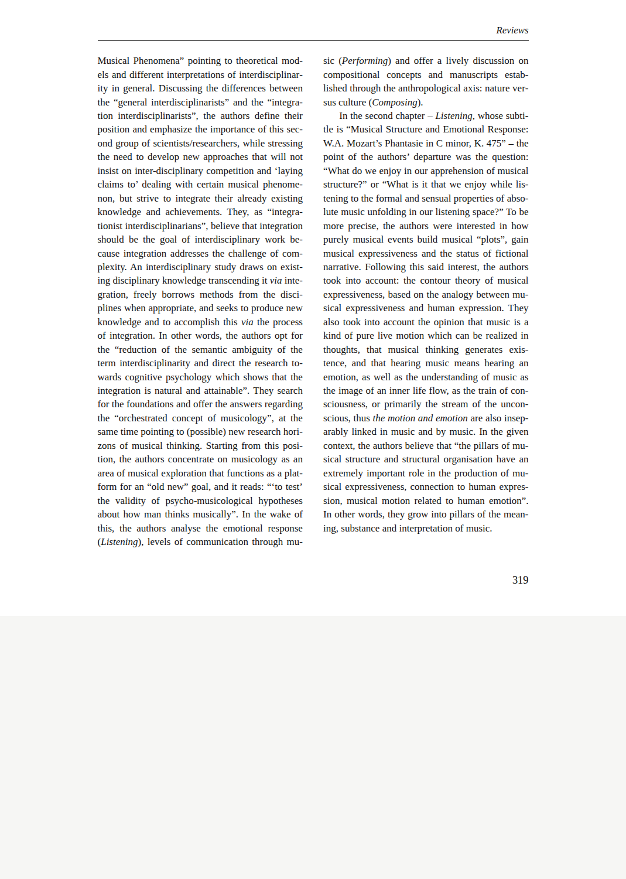Reviews
Musical Phenomena” pointing to theoretical models and different interpretations of interdisciplinarity in general. Discussing the differences between the “general interdisciplinarists” and the “integration interdisciplinarists”, the authors define their position and emphasize the importance of this second group of scientists/researchers, while stressing the need to develop new approaches that will not insist on inter-disciplinary competition and ‘laying claims to’ dealing with certain musical phenomenon, but strive to integrate their already existing knowledge and achievements. They, as “integrationist interdisciplinarians”, believe that integration should be the goal of interdisciplinary work because integration addresses the challenge of complexity. An interdisciplinary study draws on existing disciplinary knowledge transcending it via integration, freely borrows methods from the disciplines when appropriate, and seeks to produce new knowledge and to accomplish this via the process of integration. In other words, the authors opt for the “reduction of the semantic ambiguity of the term interdisciplinarity and direct the research towards cognitive psychology which shows that the integration is natural and attainable”. They search for the foundations and offer the answers regarding the “orchestrated concept of musicology”, at the same time pointing to (possible) new research horizons of musical thinking. Starting from this position, the authors concentrate on musicology as an area of musical exploration that functions as a platform for an “old new” goal, and it reads: “‘to test’ the validity of psycho-musicological hypotheses about how man thinks musically”. In the wake of this, the authors analyse the emotional response (Listening), levels of communication through music (Performing) and offer a lively discussion on compositional concepts and manuscripts established through the anthropological axis: nature versus culture (Composing).
In the second chapter – Listening, whose subtitle is “Musical Structure and Emotional Response: W.A. Mozart’s Phantasie in C minor, K. 475” – the point of the authors’ departure was the question: “What do we enjoy in our apprehension of musical structure?” or “What is it that we enjoy while listening to the formal and sensual properties of absolute music unfolding in our listening space?” To be more precise, the authors were interested in how purely musical events build musical “plots”, gain musical expressiveness and the status of fictional narrative. Following this said interest, the authors took into account: the contour theory of musical expressiveness, based on the analogy between musical expressiveness and human expression. They also took into account the opinion that music is a kind of pure live motion which can be realized in thoughts, that musical thinking generates existence, and that hearing music means hearing an emotion, as well as the understanding of music as the image of an inner life flow, as the train of consciousness, or primarily the stream of the unconscious, thus the motion and emotion are also inseparably linked in music and by music. In the given context, the authors believe that “the pillars of musical structure and structural organisation have an extremely important role in the production of musical expressiveness, connection to human expression, musical motion related to human emotion”. In other words, they grow into pillars of the meaning, substance and interpretation of music.
319